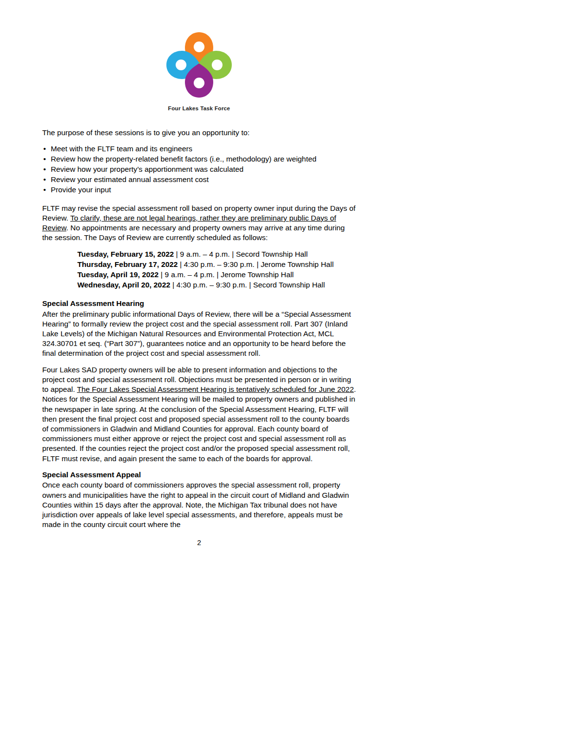Four Lakes Task Force
The purpose of these sessions is to give you an opportunity to:
Meet with the FLTF team and its engineers
Review how the property-related benefit factors (i.e., methodology) are weighted
Review how your property’s apportionment was calculated
Review your estimated annual assessment cost
Provide your input
FLTF may revise the special assessment roll based on property owner input during the Days of Review. To clarify, these are not legal hearings, rather they are preliminary public Days of Review. No appointments are necessary and property owners may arrive at any time during the session. The Days of Review are currently scheduled as follows:
Tuesday, February 15, 2022 | 9 a.m. – 4 p.m. | Secord Township Hall
Thursday, February 17, 2022 | 4:30 p.m. – 9:30 p.m. | Jerome Township Hall
Tuesday, April 19, 2022 | 9 a.m. – 4 p.m. | Jerome Township Hall
Wednesday, April 20, 2022 | 4:30 p.m. – 9:30 p.m. | Secord Township Hall
Special Assessment Hearing
After the preliminary public informational Days of Review, there will be a “Special Assessment Hearing” to formally review the project cost and the special assessment roll. Part 307 (Inland Lake Levels) of the Michigan Natural Resources and Environmental Protection Act, MCL 324.30701 et seq. (“Part 307”), guarantees notice and an opportunity to be heard before the final determination of the project cost and special assessment roll.
Four Lakes SAD property owners will be able to present information and objections to the project cost and special assessment roll. Objections must be presented in person or in writing to appeal. The Four Lakes Special Assessment Hearing is tentatively scheduled for June 2022. Notices for the Special Assessment Hearing will be mailed to property owners and published in the newspaper in late spring. At the conclusion of the Special Assessment Hearing, FLTF will then present the final project cost and proposed special assessment roll to the county boards of commissioners in Gladwin and Midland Counties for approval. Each county board of commissioners must either approve or reject the project cost and special assessment roll as presented. If the counties reject the project cost and/or the proposed special assessment roll, FLTF must revise, and again present the same to each of the boards for approval.
Special Assessment Appeal
Once each county board of commissioners approves the special assessment roll, property owners and municipalities have the right to appeal in the circuit court of Midland and Gladwin Counties within 15 days after the approval. Note, the Michigan Tax tribunal does not have jurisdiction over appeals of lake level special assessments, and therefore, appeals must be made in the county circuit court where the
2